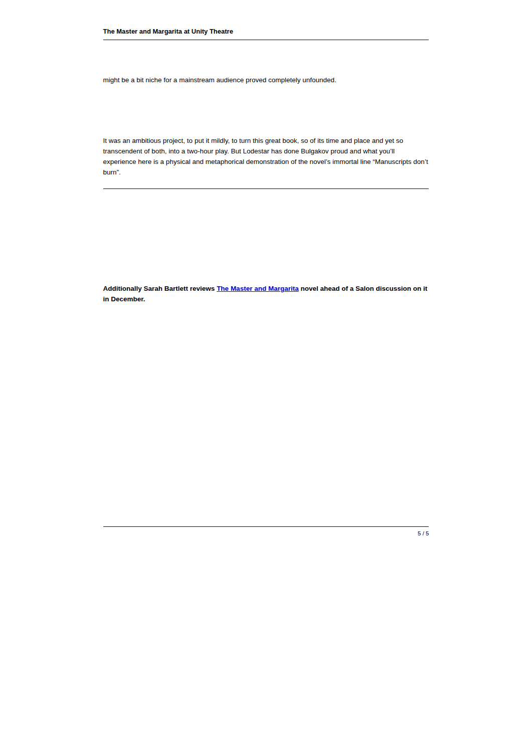The Master and Margarita at Unity Theatre
might be a bit niche for a mainstream audience proved completely unfounded.
It was an ambitious project, to put it mildly, to turn this great book, so of its time and place and yet so transcendent of both, into a two-hour play. But Lodestar has done Bulgakov proud and what you’ll experience here is a physical and metaphorical demonstration of the novel’s immortal line “Manuscripts don’t burn”.
Additionally Sarah Bartlett reviews The Master and Margarita novel ahead of a Salon discussion on it in December.
5 / 5